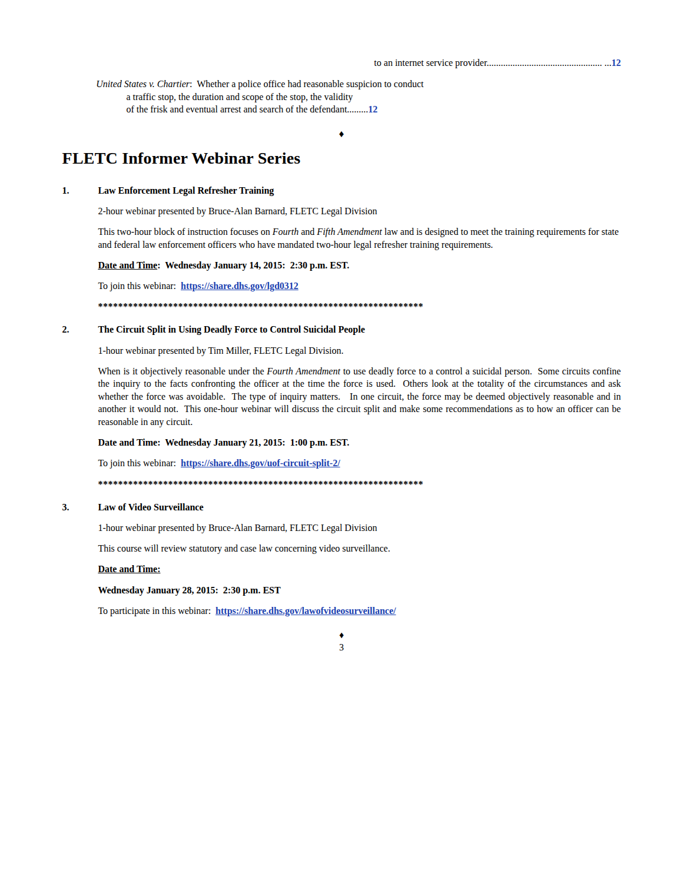to an internet service provider................................................. ...12
United States v. Chartier: Whether a police office had reasonable suspicion to conduct a traffic stop, the duration and scope of the stop, the validity of the frisk and eventual arrest and search of the defendant.........12
♦
FLETC Informer Webinar Series
1. Law Enforcement Legal Refresher Training
2-hour webinar presented by Bruce-Alan Barnard, FLETC Legal Division
This two-hour block of instruction focuses on Fourth and Fifth Amendment law and is designed to meet the training requirements for state and federal law enforcement officers who have mandated two-hour legal refresher training requirements.
Date and Time: Wednesday January 14, 2015: 2:30 p.m. EST.
To join this webinar: https://share.dhs.gov/lgd0312
*****************************************************************
2. The Circuit Split in Using Deadly Force to Control Suicidal People
1-hour webinar presented by Tim Miller, FLETC Legal Division.
When is it objectively reasonable under the Fourth Amendment to use deadly force to a control a suicidal person. Some circuits confine the inquiry to the facts confronting the officer at the time the force is used. Others look at the totality of the circumstances and ask whether the force was avoidable. The type of inquiry matters. In one circuit, the force may be deemed objectively reasonable and in another it would not. This one-hour webinar will discuss the circuit split and make some recommendations as to how an officer can be reasonable in any circuit.
Date and Time: Wednesday January 21, 2015: 1:00 p.m. EST.
To join this webinar: https://share.dhs.gov/uof-circuit-split-2/
*****************************************************************
3. Law of Video Surveillance
1-hour webinar presented by Bruce-Alan Barnard, FLETC Legal Division
This course will review statutory and case law concerning video surveillance.
Date and Time:
Wednesday January 28, 2015: 2:30 p.m. EST
To participate in this webinar: https://share.dhs.gov/lawofvideosurveillance/
♦
3